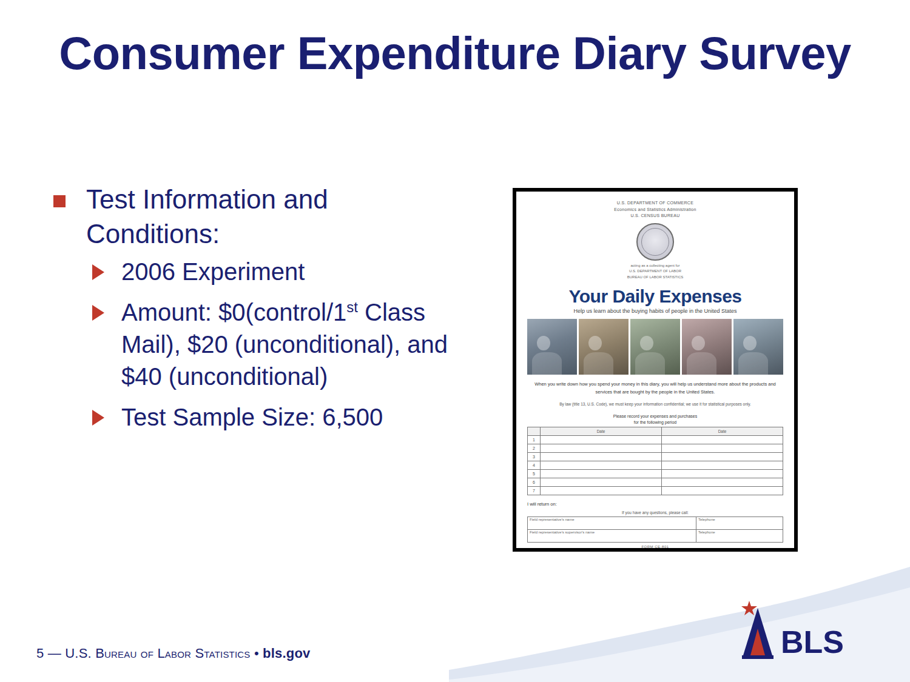Consumer Expenditure Diary Survey
Test Information and Conditions:
2006 Experiment
Amount: $0(control/1st Class Mail), $20 (unconditional), and $40 (unconditional)
Test Sample Size: 6,500
U.S. DEPARTMENT OF COMMERCE
Economics and Statistics Administration
U.S. CENSUS BUREAU
acting as a collecting agent for
U.S. DEPARTMENT OF LABOR
BUREAU OF LABOR STATISTICS
Your Daily Expenses
Help us learn about the buying habits of people in the United States
When you write down how you spend your money in this diary, you will help us understand more about the products and services that are bought by the people in the United States.
By law (title 13, U.S. Code), we must keep your information confidential; we use it for statistical purposes only.
Please record your expenses and purchases
for the following period
| | Date | Date |
| --- | --- | --- |
| 1 | | |
| 2 | | |
| 3 | | |
| 4 | | |
| 5 | | |
| 6 | | |
| 7 | | |
I will return on:
If you have any questions, please call:
| Field representative's name | Telephone |
| Field representative's supervisor's name | Telephone |
FORM CE-801
5 — U.S. Bureau of Labor Statistics • bls.gov
BLS